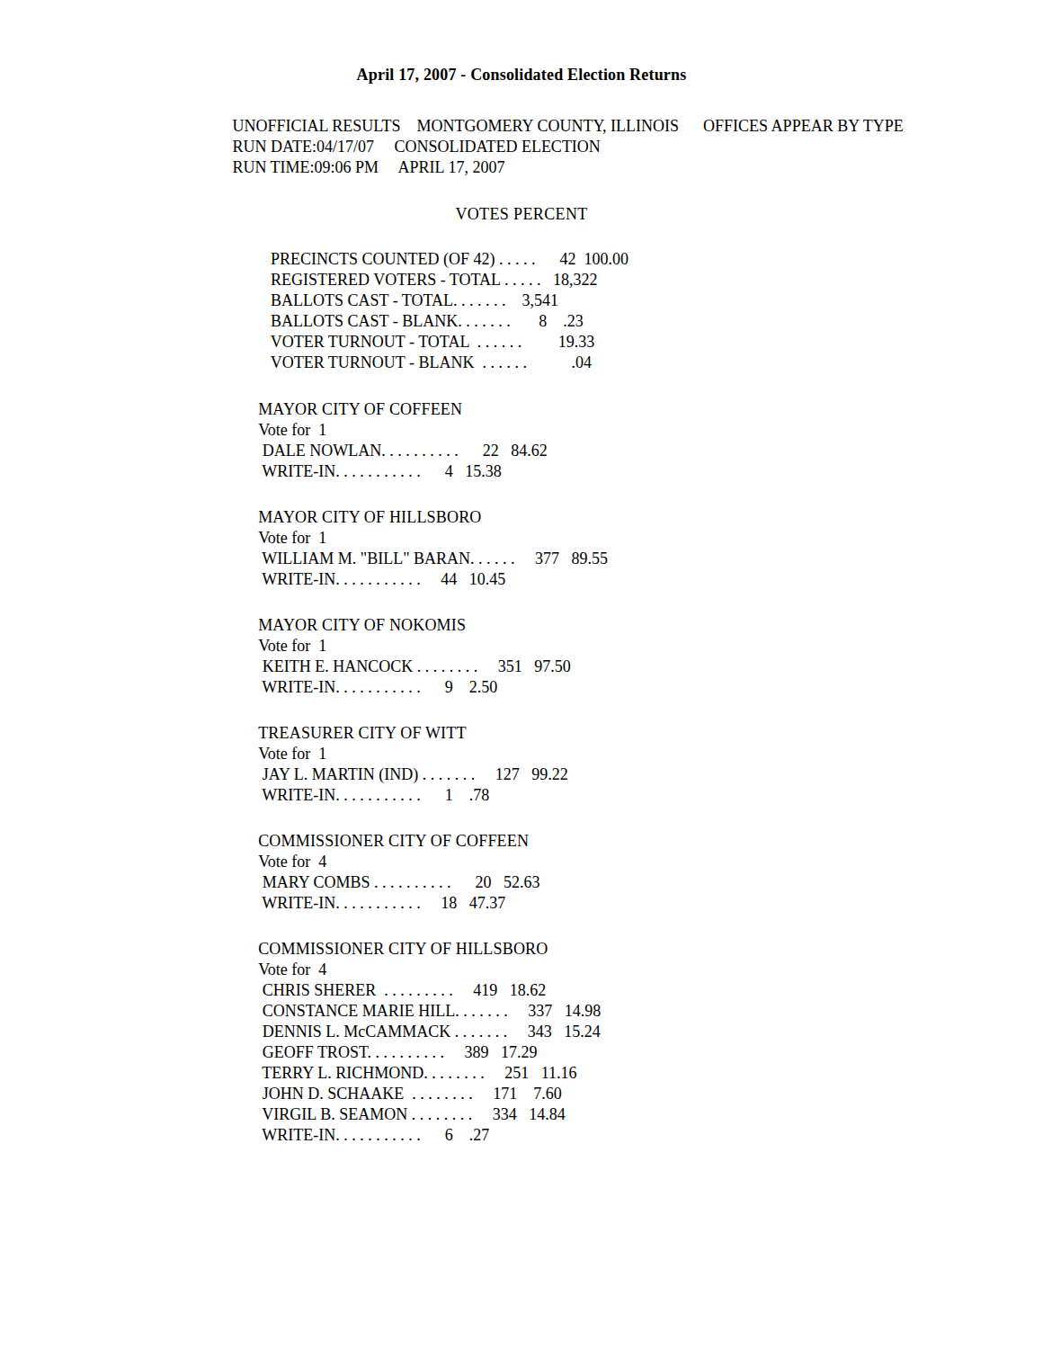April 17, 2007 - Consolidated Election Returns
UNOFFICIAL RESULTS MONTGOMERY COUNTY, ILLINOIS OFFICES APPEAR BY TYPE
RUN DATE:04/17/07 CONSOLIDATED ELECTION
RUN TIME:09:06 PM APRIL 17, 2007
VOTES PERCENT
PRECINCTS COUNTED (OF 42) . . . . . 42 100.00
REGISTERED VOTERS - TOTAL . . . . . 18,322
BALLOTS CAST - TOTAL. . . . . . . 3,541
BALLOTS CAST - BLANK. . . . . . . 8 .23
VOTER TURNOUT - TOTAL . . . . . . 19.33
VOTER TURNOUT - BLANK . . . . . . .04
MAYOR CITY OF COFFEEN
Vote for 1
DALE NOWLAN. . . . . . . . . . 22 84.62
WRITE-IN. . . . . . . . . . . 4 15.38
MAYOR CITY OF HILLSBORO
Vote for 1
WILLIAM M. "BILL" BARAN. . . . . . 377 89.55
WRITE-IN. . . . . . . . . . . 44 10.45
MAYOR CITY OF NOKOMIS
Vote for 1
KEITH E. HANCOCK . . . . . . . . 351 97.50
WRITE-IN. . . . . . . . . . . 9 2.50
TREASURER CITY OF WITT
Vote for 1
JAY L. MARTIN (IND) . . . . . . . 127 99.22
WRITE-IN. . . . . . . . . . . 1 .78
COMMISSIONER CITY OF COFFEEN
Vote for 4
MARY COMBS . . . . . . . . . . 20 52.63
WRITE-IN. . . . . . . . . . . 18 47.37
COMMISSIONER CITY OF HILLSBORO
Vote for 4
CHRIS SHERER . . . . . . . . . 419 18.62
CONSTANCE MARIE HILL. . . . . . . 337 14.98
DENNIS L. McCAMMACK . . . . . . . 343 15.24
GEOFF TROST. . . . . . . . . . 389 17.29
TERRY L. RICHMOND. . . . . . . . 251 11.16
JOHN D. SCHAAKE . . . . . . . . 171 7.60
VIRGIL B. SEAMON . . . . . . . . 334 14.84
WRITE-IN. . . . . . . . . . . 6 .27